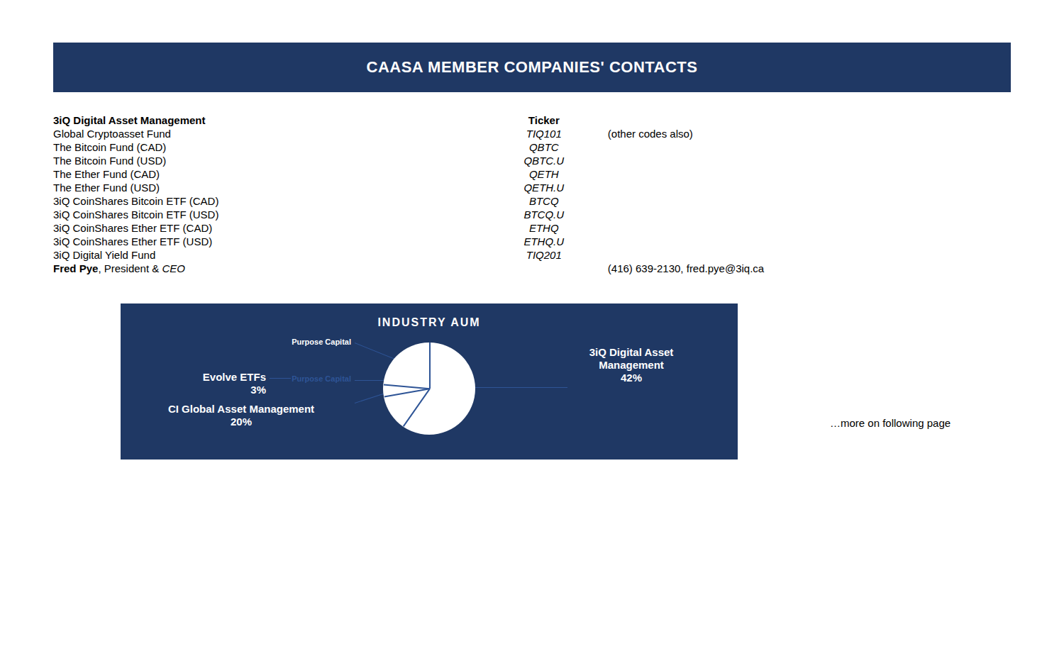CAASA MEMBER COMPANIES' CONTACTS
| 3iQ Digital Asset Management | Ticker | |
| Global Cryptoasset Fund | TIQ101 | (other codes also) |
| The Bitcoin Fund (CAD) | QBTC | |
| The Bitcoin Fund (USD) | QBTC.U | |
| The Ether Fund (CAD) | QETH | |
| The Ether Fund (USD) | QETH.U | |
| 3iQ CoinShares Bitcoin ETF (CAD) | BTCQ | |
| 3iQ CoinShares Bitcoin ETF (USD) | BTCQ.U | |
| 3iQ CoinShares Ether ETF (CAD) | ETHQ | |
| 3iQ CoinShares Ether ETF (USD) | ETHQ.U | |
| 3iQ Digital Yield Fund | TIQ201 | |
| Fred Pye , President & CEO | | (416) 639-2130, fred.pye@3iq.ca |
INDUSTRY AUM
Purpose Capital
Purpose Capital
Evolve ETFs
3%
CI Global Asset Management
20%
3iQ Digital Asset
Management
42%
…more on following page